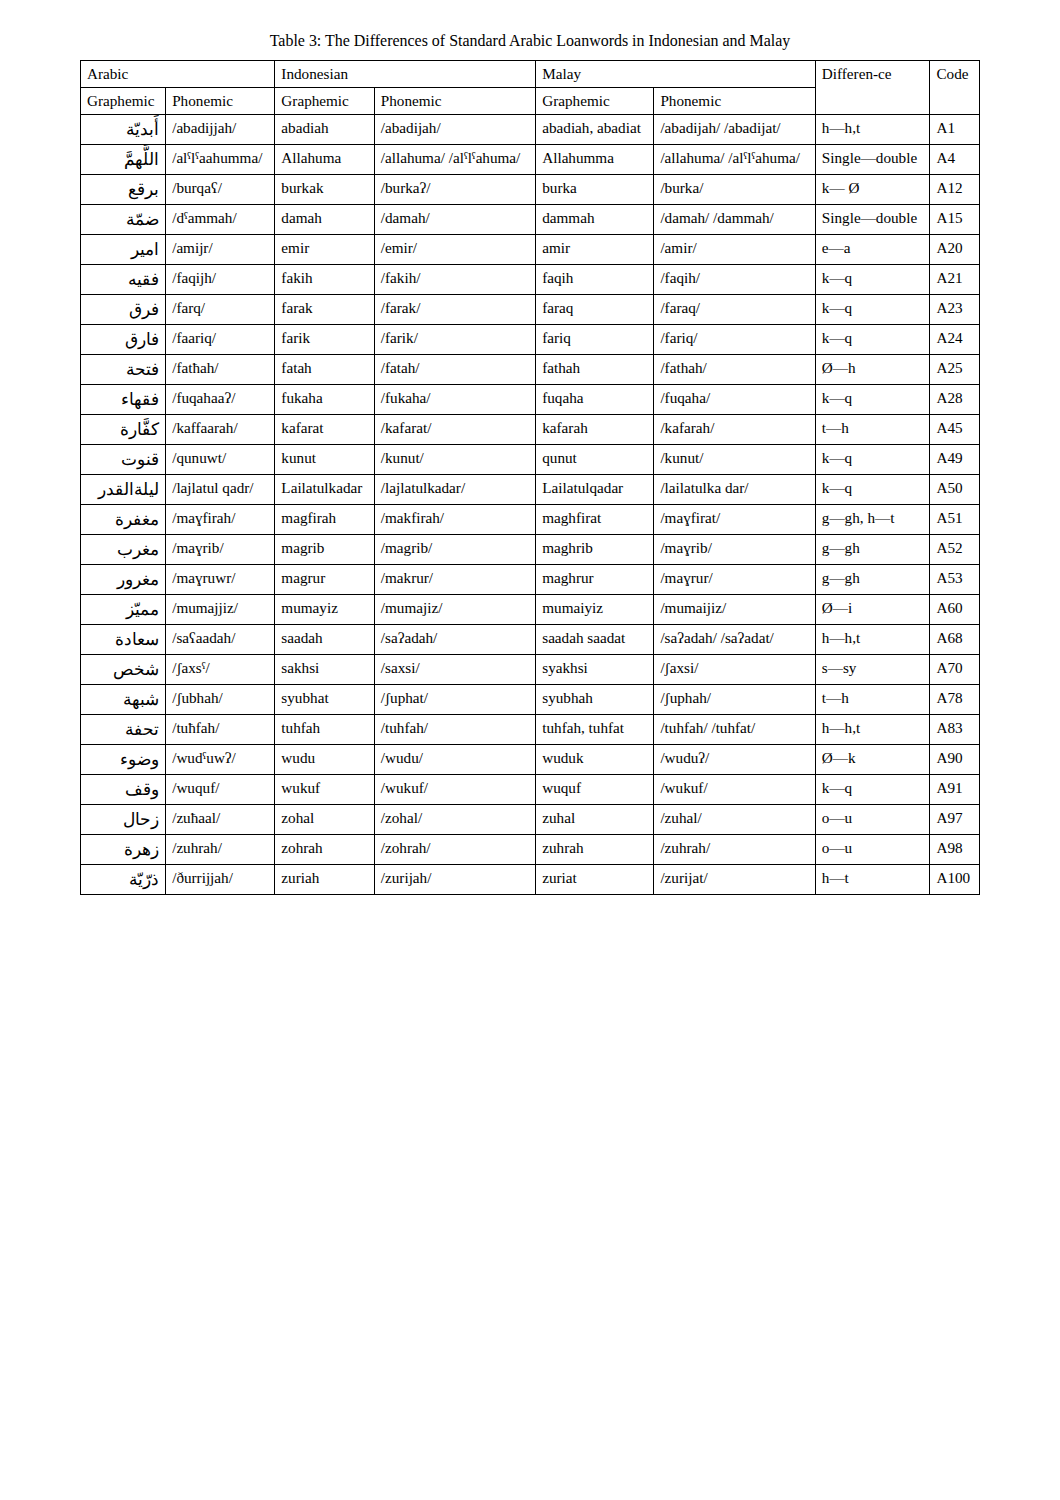Table 3: The Differences of Standard Arabic Loanwords in Indonesian and Malay
| Arabic | Indonesian | Malay | Differen-ce | Code |
| --- | --- | --- | --- | --- |
| Graphemic | Phonemic | Graphemic | Phonemic | Graphemic | Phonemic |
| أَبديّة | /abadijjah/ | abadiah | /abadijah/ | abadiah, abadiat | /abadijah/ /abadijat/ | h—h,t | A1 |
| اللَّهمَّ | /alˤlˤaahumma/ | Allahuma | /allahuma/ /alˤlˤahuma/ | Allahumma | /allahuma/ /alˤlˤahuma/ | Single—double | A4 |
| برقع | /burqaʕ/ | burkak | /burkaʔ/ | burka | /burka/ | k— Ø | A12 |
| ضمّة | /dˤammah/ | damah | /damah/ | dammah | /damah/ /dammah/ | Single—double | A15 |
| امير | /amijr/ | emir | /emir/ | amir | /amir/ | e—a | A20 |
| فقيه | /faqijh/ | fakih | /fakih/ | faqih | /faqih/ | k—q | A21 |
| فرق | /farq/ | farak | /farak/ | faraq | /faraq/ | k—q | A23 |
| فارق | /faariq/ | farik | /farik/ | fariq | /fariq/ | k—q | A24 |
| فتحة | /fatħah/ | fatah | /fatah/ | fathah | /fathah/ | Ø—h | A25 |
| فقهاء | /fuqahaaʔ/ | fukaha | /fukaha/ | fuqaha | /fuqaha/ | k—q | A28 |
| كفَّارة | /kaffaarah/ | kafarat | /kafarat/ | kafarah | /kafarah/ | t—h | A45 |
| قنوت | /qunuwt/ | kunut | /kunut/ | qunut | /kunut/ | k—q | A49 |
| ليلةالقدر | /lajlatul qadr/ | Lailatulkadar | /lajlatulkadar/ | Lailatulqadar | /lailatulka dar/ | k—q | A50 |
| مغفرة | /maɣfirah/ | magfirah | /makfirah/ | maghfirat | /maɣfirat/ | g—gh, h—t | A51 |
| مغرب | /maɣrib/ | magrib | /magrib/ | maghrib | /maɣrib/ | g—gh | A52 |
| مغرور | /maɣruwr/ | magrur | /makrur/ | maghrur | /maɣrur/ | g—gh | A53 |
| مميّز | /mumajjiz/ | mumayiz | /mumajiz/ | mumaiyiz | /mumaijiz/ | Ø—i | A60 |
| سعادة | /saʕaadah/ | saadah | /saʔadah/ | saadah saadat | /saʔadah/ /saʔadat/ | h—h,t | A68 |
| شخص | /ʃaxsˤ/ | sakhsi | /saxsi/ | syakhsi | /ʃaxsi/ | s—sy | A70 |
| شبهة | /ʃubhah/ | syubhat | /ʃuphat/ | syubhah | /ʃuphah/ | t—h | A78 |
| تحفة | /tuħfah/ | tuhfah | /tuhfah/ | tuhfah, tuhfat | /tuhfah/ /tuhfat/ | h—h,t | A83 |
| وضوء | /wudˤuwʔ/ | wudu | /wudu/ | wuduk | /wuduʔ/ | Ø—k | A90 |
| وقف | /wuquf/ | wukuf | /wukuf/ | wuquf | /wukuf/ | k—q | A91 |
| زحال | /zuħaal/ | zohal | /zohal/ | zuhal | /zuhal/ | o—u | A97 |
| زهرة | /zuhrah/ | zohrah | /zohrah/ | zuhrah | /zuhrah/ | o—u | A98 |
| ذرّيّة | /ðurrijjah/ | zuriah | /zurijah/ | zuriat | /zurijat/ | h—t | A100 |